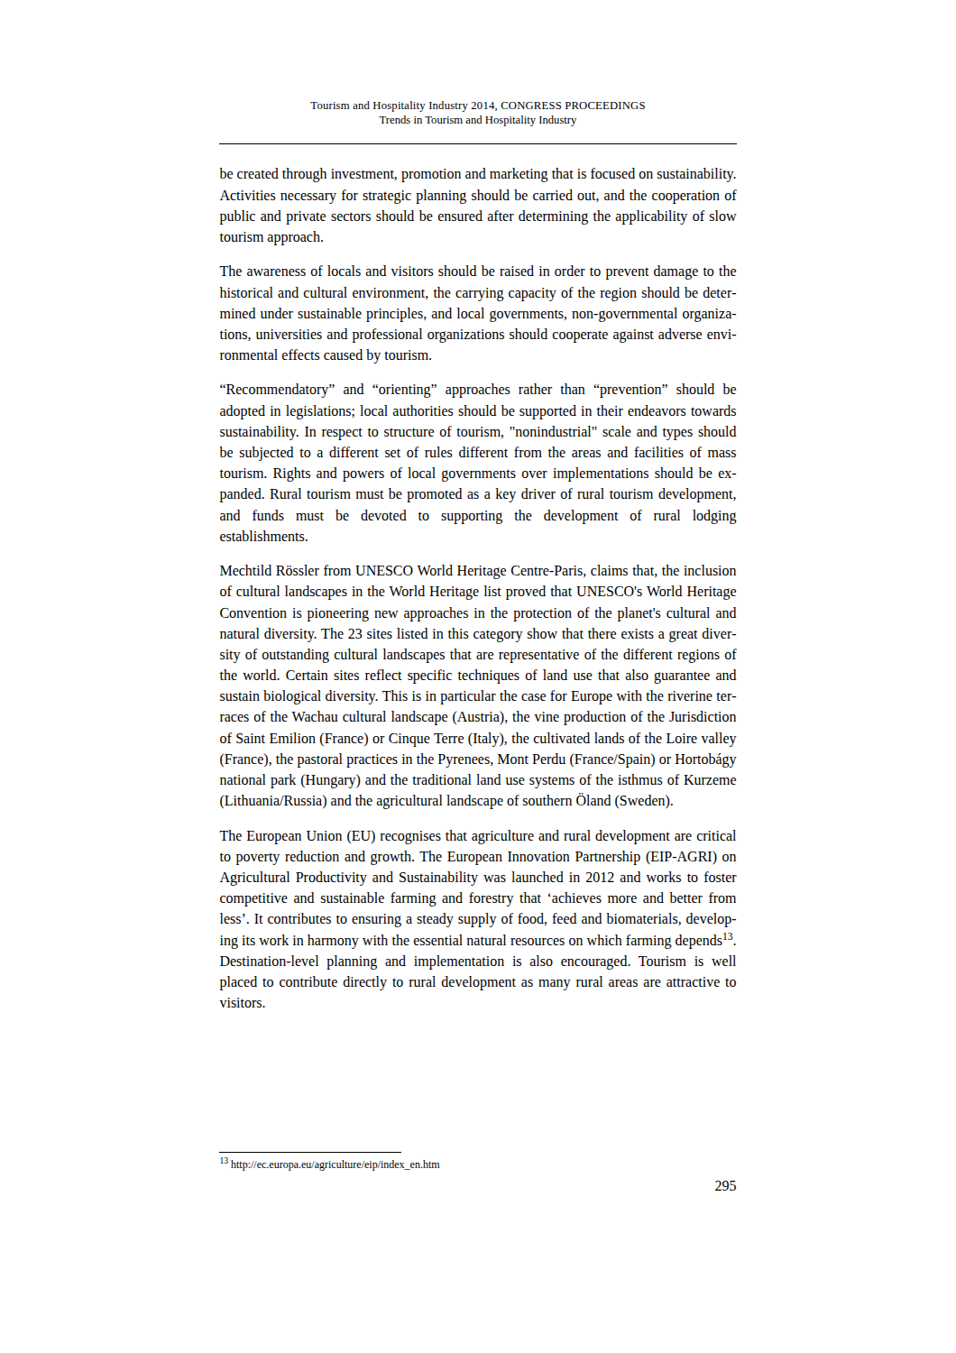Tourism and Hospitality Industry 2014, CONGRESS PROCEEDINGS
Trends in Tourism and Hospitality Industry
be created through investment, promotion and marketing that is focused on sustainability. Activities necessary for strategic planning should be carried out, and the cooperation of public and private sectors should be ensured after determining the applicability of slow tourism approach.
The awareness of locals and visitors should be raised in order to prevent damage to the historical and cultural environment, the carrying capacity of the region should be determined under sustainable principles, and local governments, non-governmental organizations, universities and professional organizations should cooperate against adverse environmental effects caused by tourism.
“Recommendatory” and “orienting” approaches rather than “prevention” should be adopted in legislations; local authorities should be supported in their endeavors towards sustainability. In respect to structure of tourism, "nonindustrial" scale and types should be subjected to a different set of rules different from the areas and facilities of mass tourism. Rights and powers of local governments over implementations should be expanded. Rural tourism must be promoted as a key driver of rural tourism development, and funds must be devoted to supporting the development of rural lodging establishments.
Mechtild Rössler from UNESCO World Heritage Centre-Paris, claims that, the inclusion of cultural landscapes in the World Heritage list proved that UNESCO's World Heritage Convention is pioneering new approaches in the protection of the planet's cultural and natural diversity. The 23 sites listed in this category show that there exists a great diversity of outstanding cultural landscapes that are representative of the different regions of the world. Certain sites reflect specific techniques of land use that also guarantee and sustain biological diversity. This is in particular the case for Europe with the riverine terraces of the Wachau cultural landscape (Austria), the vine production of the Jurisdiction of Saint Emilion (France) or Cinque Terre (Italy), the cultivated lands of the Loire valley (France), the pastoral practices in the Pyrenees, Mont Perdu (France/Spain) or Hortobágy national park (Hungary) and the traditional land use systems of the isthmus of Kurzeme (Lithuania/Russia) and the agricultural landscape of southern Öland (Sweden).
The European Union (EU) recognises that agriculture and rural development are critical to poverty reduction and growth. The European Innovation Partnership (EIP-AGRI) on Agricultural Productivity and Sustainability was launched in 2012 and works to foster competitive and sustainable farming and forestry that ‘achieves more and better from less’. It contributes to ensuring a steady supply of food, feed and biomaterials, developing its work in harmony with the essential natural resources on which farming depends13. Destination-level planning and implementation is also encouraged. Tourism is well placed to contribute directly to rural development as many rural areas are attractive to visitors.
13 http://ec.europa.eu/agriculture/eip/index_en.htm
295